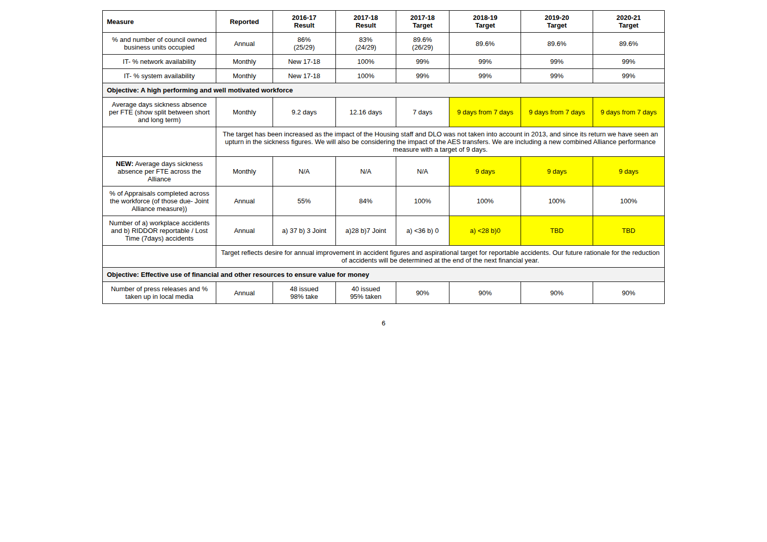| Measure | Reported | 2016-17 Result | 2017-18 Result | 2017-18 Target | 2018-19 Target | 2019-20 Target | 2020-21 Target |
| --- | --- | --- | --- | --- | --- | --- | --- |
| % and number of council owned business units occupied | Annual | 86% (25/29) | 83% (24/29) | 89.6% (26/29) | 89.6% | 89.6% | 89.6% |
| IT- % network availability | Monthly | New 17-18 | 100% | 99% | 99% | 99% | 99% |
| IT- % system availability | Monthly | New 17-18 | 100% | 99% | 99% | 99% | 99% |
| Objective: A high performing and well motivated workforce |
| Average days sickness absence per FTE (show split between short and long term) | Monthly | 9.2 days | 12.16 days | 7 days | 9 days from 7 days | 9 days from 7 days | 9 days from 7 days |
| | The target has been increased as the impact of the Housing staff and DLO was not taken into account in 2013, and since its return we have seen an upturn in the sickness figures. We will also be considering the impact of the AES transfers. We are including a new combined Alliance performance measure with a target of 9 days. |
| NEW: Average days sickness absence per FTE across the Alliance | Monthly | N/A | N/A | N/A | 9 days | 9 days | 9 days |
| % of Appraisals completed across the workforce (of those due- Joint Alliance measure)) | Annual | 55% | 84% | 100% | 100% | 100% | 100% |
| Number of a) workplace accidents and b) RIDDOR reportable / Lost Time (7days) accidents | Annual | a) 37 b) 3 Joint | a)28 b)7 Joint | a) <36 b) 0 | a) <28 b)0 | TBD | TBD |
| | Target reflects desire for annual improvement in accident figures and aspirational target for reportable accidents. Our future rationale for the reduction of accidents will be determined at the end of the next financial year. |
| Objective: Effective use of financial and other resources to ensure value for money |
| Number of press releases and % taken up in local media | Annual | 48 issued 98% take | 40 issued 95% taken | 90% | 90% | 90% | 90% |
6